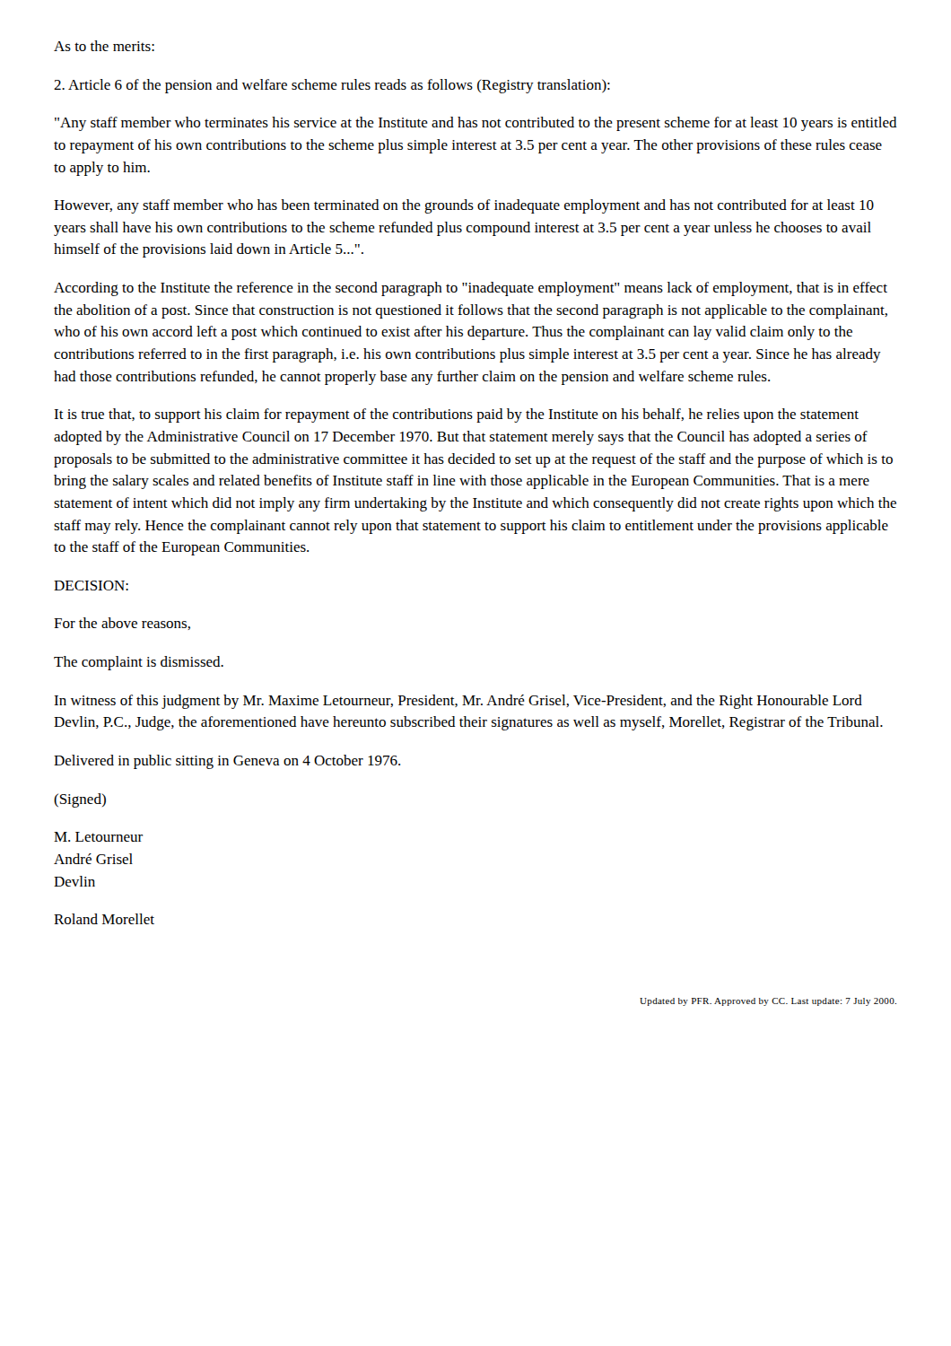As to the merits:
2. Article 6 of the pension and welfare scheme rules reads as follows (Registry translation):
"Any staff member who terminates his service at the Institute and has not contributed to the present scheme for at least 10 years is entitled to repayment of his own contributions to the scheme plus simple interest at 3.5 per cent a year. The other provisions of these rules cease to apply to him.
However, any staff member who has been terminated on the grounds of inadequate employment and has not contributed for at least 10 years shall have his own contributions to the scheme refunded plus compound interest at 3.5 per cent a year unless he chooses to avail himself of the provisions laid down in Article 5...".
According to the Institute the reference in the second paragraph to "inadequate employment" means lack of employment, that is in effect the abolition of a post. Since that construction is not questioned it follows that the second paragraph is not applicable to the complainant, who of his own accord left a post which continued to exist after his departure. Thus the complainant can lay valid claim only to the contributions referred to in the first paragraph, i.e. his own contributions plus simple interest at 3.5 per cent a year. Since he has already had those contributions refunded, he cannot properly base any further claim on the pension and welfare scheme rules.
It is true that, to support his claim for repayment of the contributions paid by the Institute on his behalf, he relies upon the statement adopted by the Administrative Council on 17 December 1970. But that statement merely says that the Council has adopted a series of proposals to be submitted to the administrative committee it has decided to set up at the request of the staff and the purpose of which is to bring the salary scales and related benefits of Institute staff in line with those applicable in the European Communities. That is a mere statement of intent which did not imply any firm undertaking by the Institute and which consequently did not create rights upon which the staff may rely. Hence the complainant cannot rely upon that statement to support his claim to entitlement under the provisions applicable to the staff of the European Communities.
DECISION:
For the above reasons,
The complaint is dismissed.
In witness of this judgment by Mr. Maxime Letourneur, President, Mr. André Grisel, Vice-President, and the Right Honourable Lord Devlin, P.C., Judge, the aforementioned have hereunto subscribed their signatures as well as myself, Morellet, Registrar of the Tribunal.
Delivered in public sitting in Geneva on 4 October 1976.
(Signed)
M. Letourneur
André Grisel
Devlin
Roland Morellet
Updated by PFR. Approved by CC. Last update: 7 July 2000.